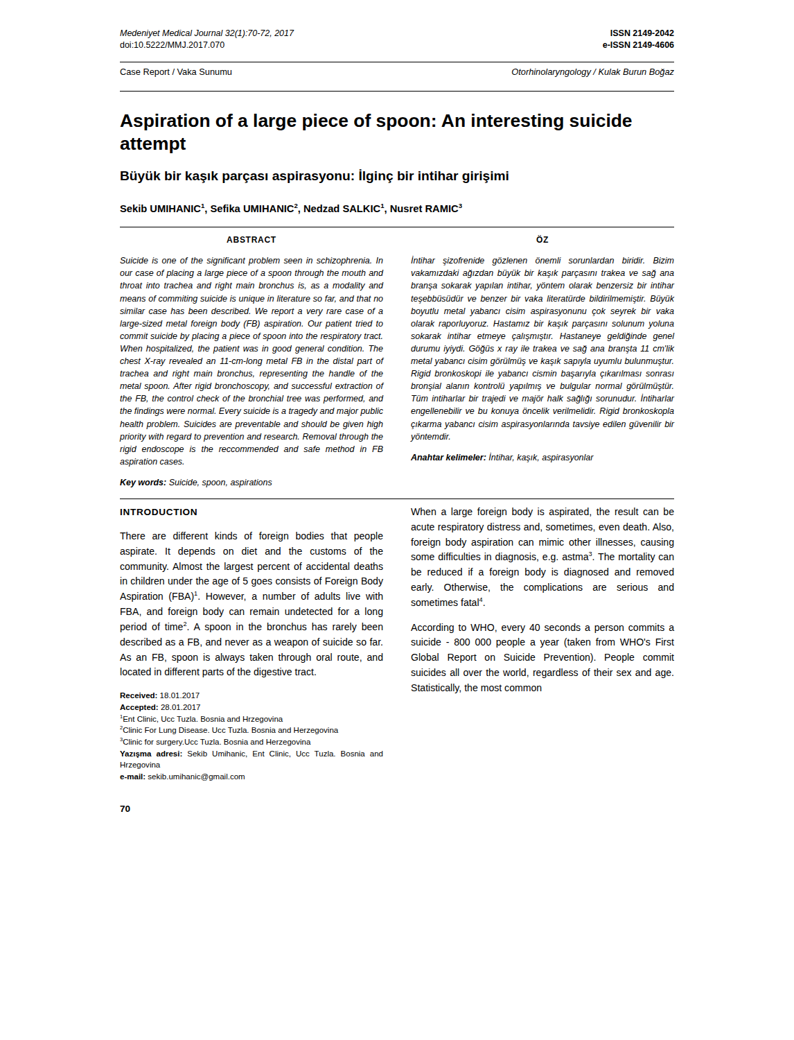Medeniyet Medical Journal 32(1):70-72, 2017
doi:10.5222/MMJ.2017.070
ISSN 2149-2042
e-ISSN 2149-4606
Case Report / Vaka Sunumu
Otorhinolaryngology / Kulak Burun Boğaz
Aspiration of a large piece of spoon: An interesting suicide attempt
Büyük bir kaşık parçası aspirasyonu: İlginç bir intihar girişimi
Sekib UMIHANIC1, Sefika UMIHANIC2, Nedzad SALKIC1, Nusret RAMIC3
ABSTRACT
Suicide is one of the significant problem seen in schizophrenia. In our case of placing a large piece of a spoon through the mouth and throat into trachea and right main bronchus is, as a modality and means of commiting suicide is unique in literature so far, and that no similar case has been described. We report a very rare case of a large-sized metal foreign body (FB) aspiration. Our patient tried to commit suicide by placing a piece of spoon into the respiratory tract. When hospitalized, the patient was in good general condition. The chest X-ray revealed an 11-cm-long metal FB in the distal part of trachea and right main bronchus, representing the handle of the metal spoon. After rigid bronchoscopy, and successful extraction of the FB, the control check of the bronchial tree was performed, and the findings were normal. Every suicide is a tragedy and major public health problem. Suicides are preventable and should be given high priority with regard to prevention and research. Removal through the rigid endoscope is the reccommended and safe method in FB aspiration cases.
Key words: Suicide, spoon, aspirations
ÖZ
İntihar şizofrenide gözlenen önemli sorunlardan biridir. Bizim vakamızdaki ağızdan büyük bir kaşık parçasını trakea ve sağ ana branşa sokarak yapılan intihar, yöntem olarak benzersiz bir intihar teşebbüsüdür ve benzer bir vaka literatürde bildirilmemiştir. Büyük boyutlu metal yabancı cisim aspirasyonunu çok seyrek bir vaka olarak raporluyoruz. Hastamız bir kaşık parçasını solunum yoluna sokarak intihar etmeye çalışmıştır. Hastaneye geldiğinde genel durumu iyiydi. Göğüs x ray ile trakea ve sağ ana branşta 11 cm'lik metal yabancı cisim görülmüş ve kaşık sapıyla uyumlu bulunmuştur. Rigid bronkoskopi ile yabancı cismin başarıyla çıkarılması sonrası bronşial alanın kontrolü yapılmış ve bulgular normal görülmüştür. Tüm intiharlar bir trajedi ve majör halk sağlığı sorunudur. İntiharlar engellenebilir ve bu konuya öncelik verilmelidir. Rigid bronkoskopla çıkarma yabancı cisim aspirasyonlarında tavsiye edilen güvenilir bir yöntemdir.
Anahtar kelimeler: İntihar, kaşık, aspirasyonlar
INTRODUCTION
There are different kinds of foreign bodies that people aspirate. It depends on diet and the customs of the community. Almost the largest percent of accidental deaths in children under the age of 5 goes consists of Foreign Body Aspiration (FBA)1. However, a number of adults live with FBA, and foreign body can remain undetected for a long period of time2. A spoon in the bronchus has rarely been described as a FB, and never as a weapon of suicide so far. As an FB, spoon is always taken through oral route, and located in different parts of the digestive tract.
Received: 18.01.2017
Accepted: 28.01.2017
1Ent Clinic, Ucc Tuzla. Bosnia and Hrzegovina
2Clinic For Lung Disease. Ucc Tuzla. Bosnia and Herzegovina
3Clinic for surgery.Ucc Tuzla. Bosnia and Herzegovina
Yazışma adresi: Sekib Umihanic, Ent Clinic, Ucc Tuzla. Bosnia and Hrzegovina
e-mail: sekib.umihanic@gmail.com
When a large foreign body is aspirated, the result can be acute respiratory distress and, sometimes, even death. Also, foreign body aspiration can mimic other illnesses, causing some difficulties in diagnosis, e.g. astma3. The mortality can be reduced if a foreign body is diagnosed and removed early. Otherwise, the complications are serious and sometimes fatal4.
According to WHO, every 40 seconds a person commits a suicide - 800 000 people a year (taken from WHO's First Global Report on Suicide Prevention). People commit suicides all over the world, regardless of their sex and age. Statistically, the most common
70